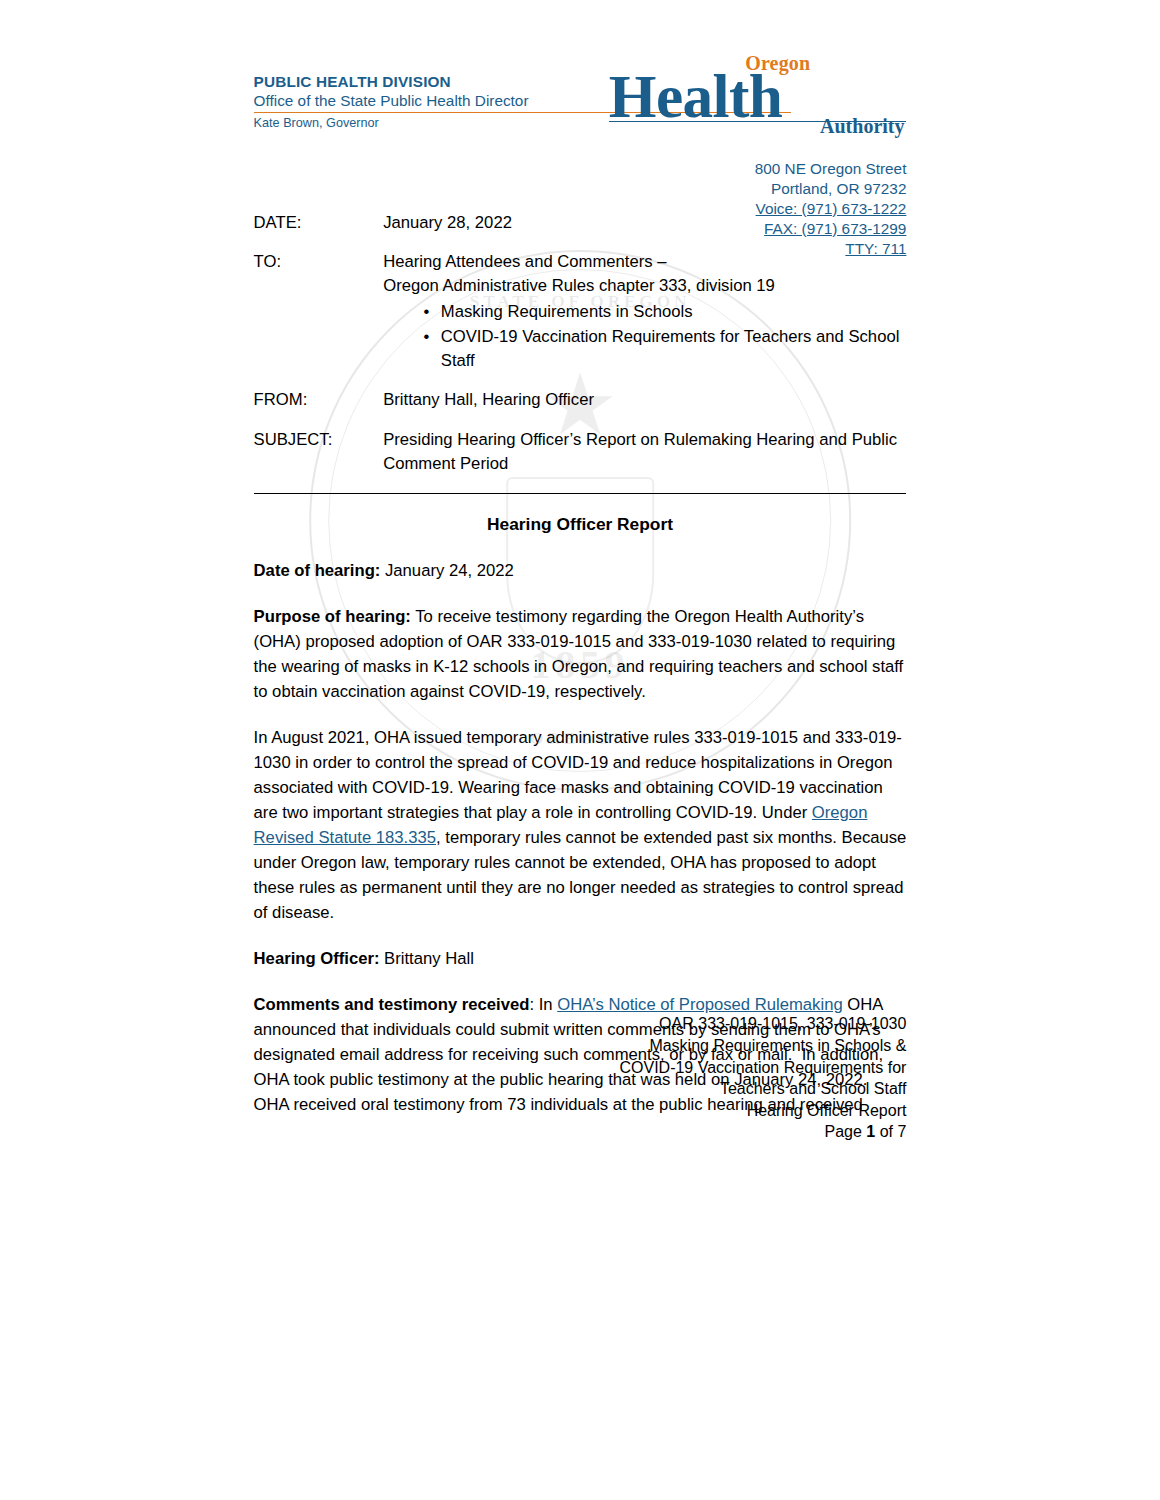STATE OF OREGON
★
1859
OREGON
PUBLIC HEALTH DIVISION
Office of the State Public Health Director
Kate Brown, Governor
Oregon
Health
Authority
800 NE Oregon Street
Portland, OR 97232
Voice: (971) 673-1222
FAX: (971) 673-1299
TTY: 711
| DATE: | January 28, 2022 |
| TO: | Hearing Attendees and Commenters – Oregon Administrative Rules chapter 333, division 19 Masking Requirements in Schools COVID-19 Vaccination Requirements for Teachers and School Staff |
| FROM: | Brittany Hall, Hearing Officer |
| SUBJECT: | Presiding Hearing Officer’s Report on Rulemaking Hearing and Public Comment Period |
Hearing Officer Report
Date of hearing: January 24, 2022
Purpose of hearing: To receive testimony regarding the Oregon Health Authority’s (OHA) proposed adoption of OAR 333-019-1015 and 333-019-1030 related to requiring the wearing of masks in K-12 schools in Oregon, and requiring teachers and school staff to obtain vaccination against COVID-19, respectively.
In August 2021, OHA issued temporary administrative rules 333-019-1015 and 333-019-1030 in order to control the spread of COVID-19 and reduce hospitalizations in Oregon associated with COVID-19. Wearing face masks and obtaining COVID-19 vaccination are two important strategies that play a role in controlling COVID-19. Under Oregon Revised Statute 183.335, temporary rules cannot be extended past six months. Because under Oregon law, temporary rules cannot be extended, OHA has proposed to adopt these rules as permanent until they are no longer needed as strategies to control spread of disease.
Hearing Officer: Brittany Hall
Comments and testimony received: In OHA’s Notice of Proposed Rulemaking OHA announced that individuals could submit written comments by sending them to OHA’s designated email address for receiving such comments, or by fax or mail. In addition, OHA took public testimony at the public hearing that was held on January 24, 2022. OHA received oral testimony from 73 individuals at the public hearing and received
OAR 333-019-1015, 333-019-1030
Masking Requirements in Schools &
COVID-19 Vaccination Requirements for
Teachers and School Staff
Hearing Officer Report
Page 1 of 7